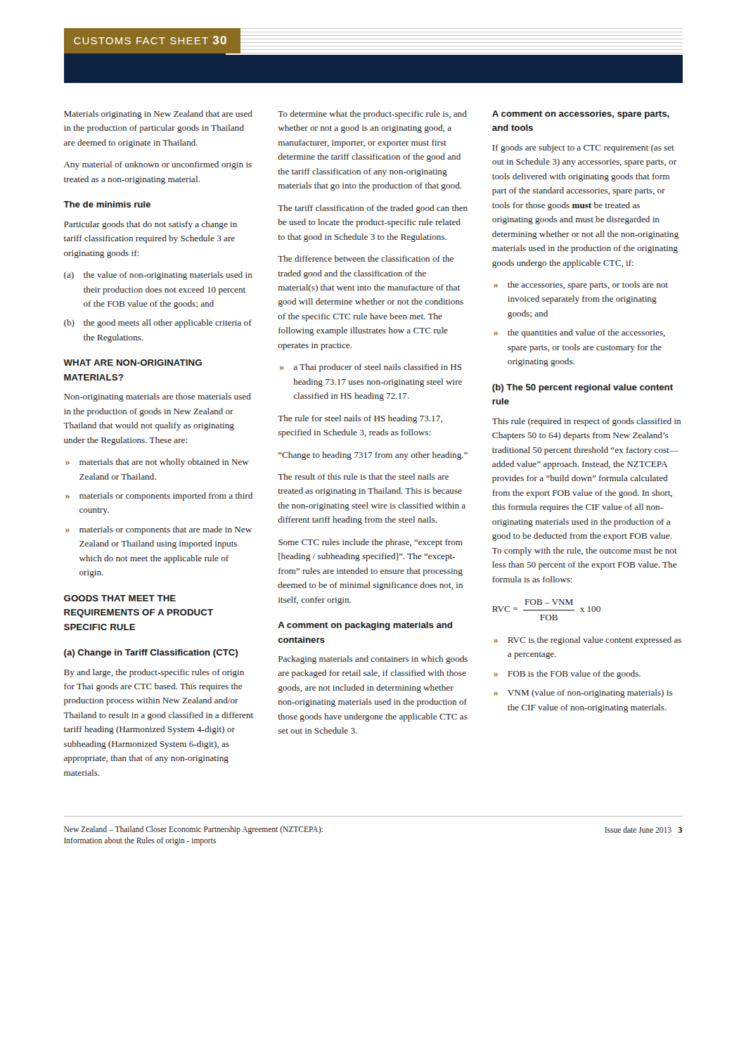CUSTOMS FACT SHEET 30
Materials originating in New Zealand that are used in the production of particular goods in Thailand are deemed to originate in Thailand.
Any material of unknown or unconfirmed origin is treated as a non-originating material.
The de minimis rule
Particular goods that do not satisfy a change in tariff classification required by Schedule 3 are originating goods if:
the value of non-originating materials used in their production does not exceed 10 percent of the FOB value of the goods; and
the good meets all other applicable criteria of the Regulations.
WHAT ARE NON-ORIGINATING MATERIALS?
Non-originating materials are those materials used in the production of goods in New Zealand or Thailand that would not qualify as originating under the Regulations. These are:
materials that are not wholly obtained in New Zealand or Thailand.
materials or components imported from a third country.
materials or components that are made in New Zealand or Thailand using imported inputs which do not meet the applicable rule of origin.
GOODS THAT MEET THE REQUIREMENTS OF A PRODUCT SPECIFIC RULE
(a) Change in Tariff Classification (CTC)
By and large, the product-specific rules of origin for Thai goods are CTC based. This requires the production process within New Zealand and/or Thailand to result in a good classified in a different tariff heading (Harmonized System 4-digit) or subheading (Harmonized System 6-digit), as appropriate, than that of any non-originating materials.
To determine what the product-specific rule is, and whether or not a good is an originating good, a manufacturer, importer, or exporter must first determine the tariff classification of the good and the tariff classification of any non-originating materials that go into the production of that good.
The tariff classification of the traded good can then be used to locate the product-specific rule related to that good in Schedule 3 to the Regulations.
The difference between the classification of the traded good and the classification of the material(s) that went into the manufacture of that good will determine whether or not the conditions of the specific CTC rule have been met. The following example illustrates how a CTC rule operates in practice.
a Thai producer of steel nails classified in HS heading 73.17 uses non-originating steel wire classified in HS heading 72.17.
The rule for steel nails of HS heading 73.17, specified in Schedule 3, reads as follows:
“Change to heading 7317 from any other heading.”
The result of this rule is that the steel nails are treated as originating in Thailand. This is because the non-originating steel wire is classified within a different tariff heading from the steel nails.
Some CTC rules include the phrase, “except from [heading / subheading specified]”. The “except-from” rules are intended to ensure that processing deemed to be of minimal significance does not, in itself, confer origin.
A comment on packaging materials and containers
Packaging materials and containers in which goods are packaged for retail sale, if classified with those goods, are not included in determining whether non-originating materials used in the production of those goods have undergone the applicable CTC as set out in Schedule 3.
A comment on accessories, spare parts, and tools
If goods are subject to a CTC requirement (as set out in Schedule 3) any accessories, spare parts, or tools delivered with originating goods that form part of the standard accessories, spare parts, or tools for those goods must be treated as originating goods and must be disregarded in determining whether or not all the non-originating materials used in the production of the originating goods undergo the applicable CTC, if:
the accessories, spare parts, or tools are not invoiced separately from the originating goods; and
the quantities and value of the accessories, spare parts, or tools are customary for the originating goods.
(b) The 50 percent regional value content rule
This rule (required in respect of goods classified in Chapters 50 to 64) departs from New Zealand’s traditional 50 percent threshold “ex factory cost—added value” approach. Instead, the NZTCEPA provides for a “build down” formula calculated from the export FOB value of the good. In short, this formula requires the CIF value of all non-originating materials used in the production of a good to be deducted from the export FOB value. To comply with the rule, the outcome must be not less than 50 percent of the export FOB value. The formula is as follows:
RVC = FOB – VNM FOB x 100
RVC is the regional value content expressed as a percentage.
FOB is the FOB value of the goods.
VNM (value of non-originating materials) is the CIF value of non-originating materials.
New Zealand – Thailand Closer Economic Partnership Agreement (NZTCEPA):
Information about the Rules of origin - imports
Issue date June 2013 3